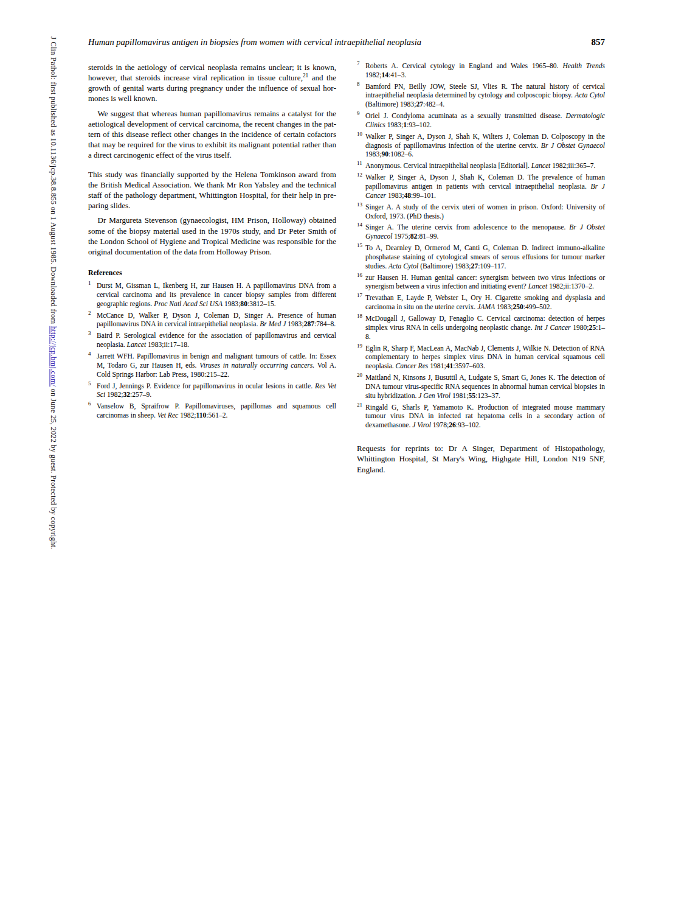J Clin Pathol: first published as 10.1136/jcp.38.8.855 on 1 August 1985. Downloaded from http://jcp.bmj.com/ on June 25, 2022 by guest. Protected by copyright.
Human papillomavirus antigen in biopsies from women with cervical intraepithelial neoplasia
857
steroids in the aetiology of cervical neoplasia remains unclear; it is known, however, that steroids increase viral replication in tissue culture,21 and the growth of genital warts during pregnancy under the influence of sexual hormones is well known.
We suggest that whereas human papillomavirus remains a catalyst for the aetiological development of cervical carcinoma, the recent changes in the pattern of this disease reflect other changes in the incidence of certain cofactors that may be required for the virus to exhibit its malignant potential rather than a direct carcinogenic effect of the virus itself.
This study was financially supported by the Helena Tomkinson award from the British Medical Association. We thank Mr Ron Yabsley and the technical staff of the pathology department, Whittington Hospital, for their help in preparing slides.
Dr Margureta Stevenson (gynaecologist, HM Prison, Holloway) obtained some of the biopsy material used in the 1970s study, and Dr Peter Smith of the London School of Hygiene and Tropical Medicine was responsible for the original documentation of the data from Holloway Prison.
References
1 Durst M, Gissman L, Ikenberg H, zur Hausen H. A papillomavirus DNA from a cervical carcinoma and its prevalence in cancer biopsy samples from different geographic regions. Proc Natl Acad Sci USA 1983;80:3812–15.
2 McCance D, Walker P, Dyson J, Coleman D, Singer A. Presence of human papillomavirus DNA in cervical intraepithelial neoplasia. Br Med J 1983;287:784–8.
3 Baird P. Serological evidence for the association of papillomavirus and cervical neoplasia. Lancet 1983;ii:17–18.
4 Jarrett WFH. Papillomavirus in benign and malignant tumours of cattle. In: Essex M, Todaro G, zur Hausen H, eds. Viruses in naturally occurring cancers. Vol A. Cold Springs Harbor: Lab Press, 1980:215–22.
5 Ford J, Jennings P. Evidence for papillomavirus in ocular lesions in cattle. Res Vet Sci 1982;32:257–9.
6 Vanselow B, Spraifrow P. Papillomaviruses, papillomas and squamous cell carcinomas in sheep. Vet Rec 1982;110:561–2.
7 Roberts A. Cervical cytology in England and Wales 1965–80. Health Trends 1982;14:41–3.
8 Bamford PN, Beilly JOW, Steele SJ, Vlies R. The natural history of cervical intraepithelial neoplasia determined by cytology and colposcopic biopsy. Acta Cytol (Baltimore) 1983;27:482–4.
9 Oriel J. Condyloma acuminata as a sexually transmitted disease. Dermatologic Clinics 1983;1:93–102.
10 Walker P, Singer A, Dyson J, Shah K, Wilters J, Coleman D. Colposcopy in the diagnosis of papillomavirus infection of the uterine cervix. Br J Obstet Gynaecol 1983;90:1082–6.
11 Anonymous. Cervical intraepithelial neoplasia [Editorial]. Lancet 1982;iii:365–7.
12 Walker P, Singer A, Dyson J, Shah K, Coleman D. The prevalence of human papillomavirus antigen in patients with cervical intraepithelial neoplasia. Br J Cancer 1983;48:99–101.
13 Singer A. A study of the cervix uteri of women in prison. Oxford: University of Oxford, 1973. (PhD thesis.)
14 Singer A. The uterine cervix from adolescence to the menopause. Br J Obstet Gynaecol 1975;82:81–99.
15 To A, Dearnley D, Ormerod M, Canti G, Coleman D. Indirect immuno-alkaline phosphatase staining of cytological smears of serous effusions for tumour marker studies. Acta Cytol (Baltimore) 1983;27:109–117.
16zur Hausen H. Human genital cancer: synergism between two virus infections or synergism between a virus infection and initiating event? Lancet 1982;ii:1370–2.
17 Trevathan E, Layde P, Webster L, Ory H. Cigarette smoking and dysplasia and carcinoma in situ on the uterine cervix. JAMA 1983;250:499–502.
18 McDougall J, Galloway D, Fenaglio C. Cervical carcinoma: detection of herpes simplex virus RNA in cells undergoing neoplastic change. Int J Cancer 1980;25:1–8.
19 Eglin R, Sharp F, MacLean A, MacNab J, Clements J, Wilkie N. Detection of RNA complementary to herpes simplex virus DNA in human cervical squamous cell neoplasia. Cancer Res 1981;41:3597–603.
20 Maitland N, Kinsons J, Busuttil A, Ludgate S, Smart G, Jones K. The detection of DNA tumour virus-specific RNA sequences in abnormal human cervical biopsies in situ hybridization. J Gen Virol 1981;55:123–37.
21 Ringald G, Sharls P, Yamamoto K. Production of integrated mouse mammary tumour virus DNA in infected rat hepatoma cells in a secondary action of dexamethasone. J Virol 1978;26:93–102.
Requests for reprints to: Dr A Singer, Department of Histopathology, Whittington Hospital, St Mary's Wing, Highgate Hill, London N19 5NF, England.